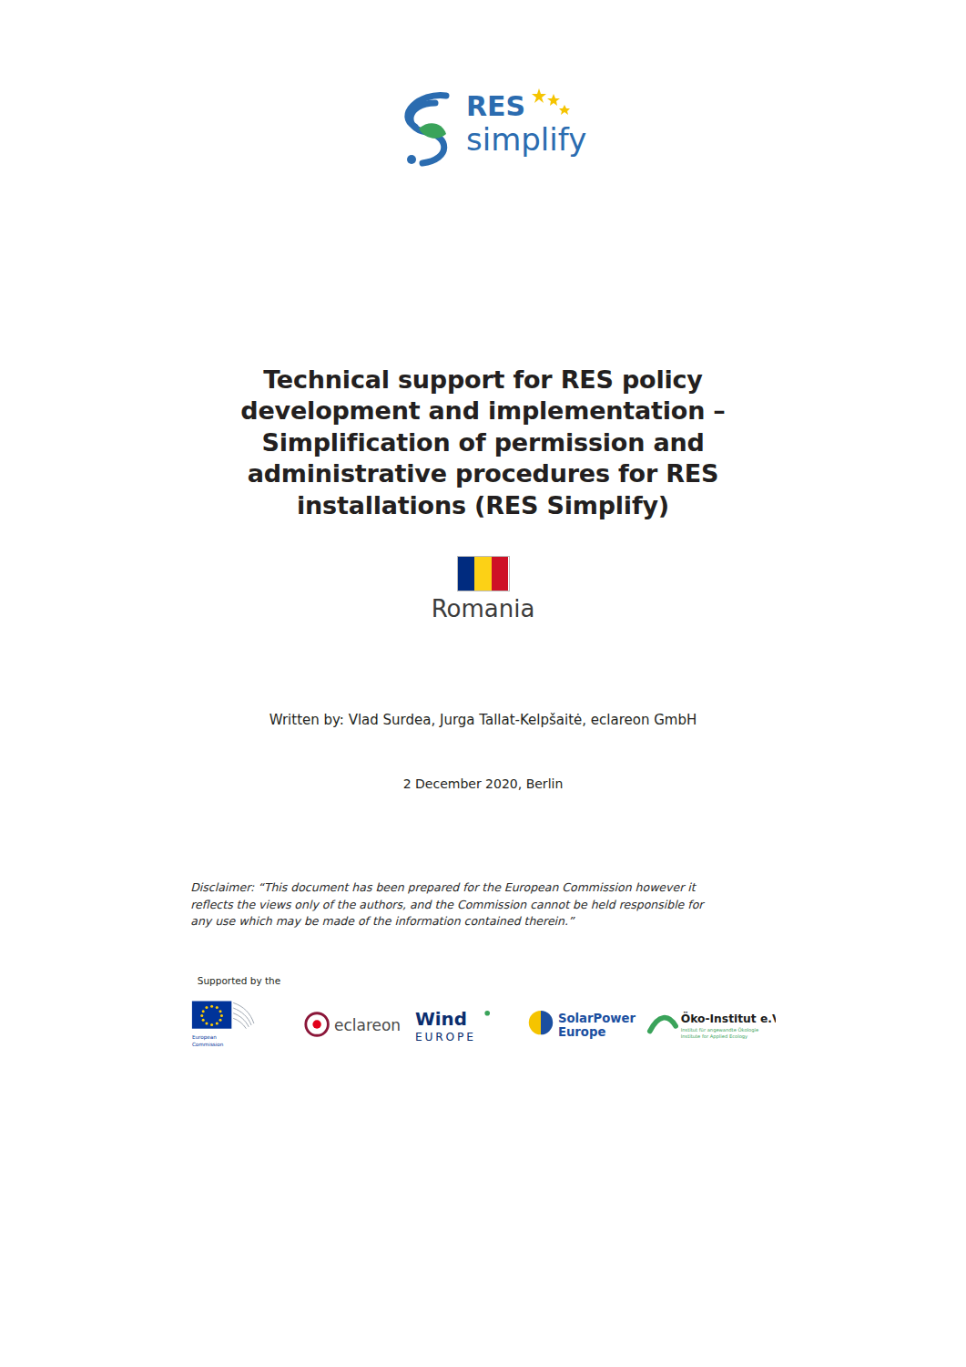RES simplify
Technical support for RES policy development and implementation – Simplification of permission and administrative procedures for RES installations (RES Simplify)
Romania
Written by: Vlad Surdea, Jurga Tallat-Kelpšaitė, eclareon GmbH
2 December 2020, Berlin
Disclaimer: “This document has been prepared for the European Commission however it reflects the views only of the authors, and the Commission cannot be held responsible for any use which may be made of the information contained therein.”
Supported by the
European Commission eclareon Wind EUROPE SolarPower Europe Öko-Institut e.V. Institut für angewandte Ökologie Institute for Applied Ecology